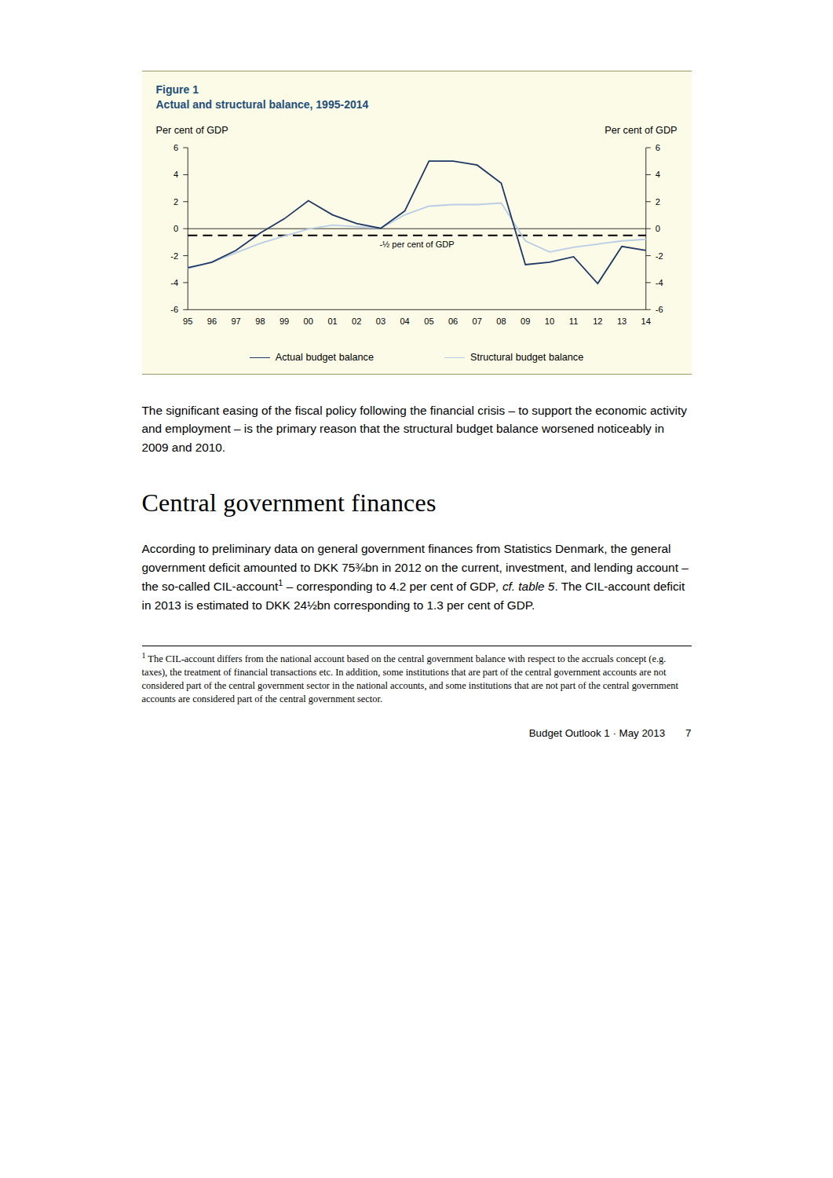Figure 1 Actual and structural balance, 1995-2014
Per cent of GDP Per cent of GDP
6 4 2 0 -2 -4 -6 6 4 2 0 -2 -4 -6 95 96 97 98 99 00 01 02 03 04 05 06 07 08 09 10 11 12 13 14 -½ per cent of GDP
Actual budget balance Structural budget balance
The significant easing of the fiscal policy following the financial crisis – to support the economic activity and employment – is the primary reason that the structural budget balance worsened noticeably in 2009 and 2010.
Central government finances
According to preliminary data on general government finances from Statistics Denmark, the general government deficit amounted to DKK 75¾bn in 2012 on the current, investment, and lending account – the so-called CIL-account1 – corresponding to 4.2 per cent of GDP, cf. table 5. The CIL-account deficit in 2013 is estimated to DKK 24½bn corresponding to 1.3 per cent of GDP.
1 The CIL-account differs from the national account based on the central government balance with respect to the accruals concept (e.g. taxes), the treatment of financial transactions etc. In addition, some institutions that are part of the central government accounts are not considered part of the central government sector in the national accounts, and some institutions that are not part of the central government accounts are considered part of the central government sector.
Budget Outlook 1 · May 2013 7